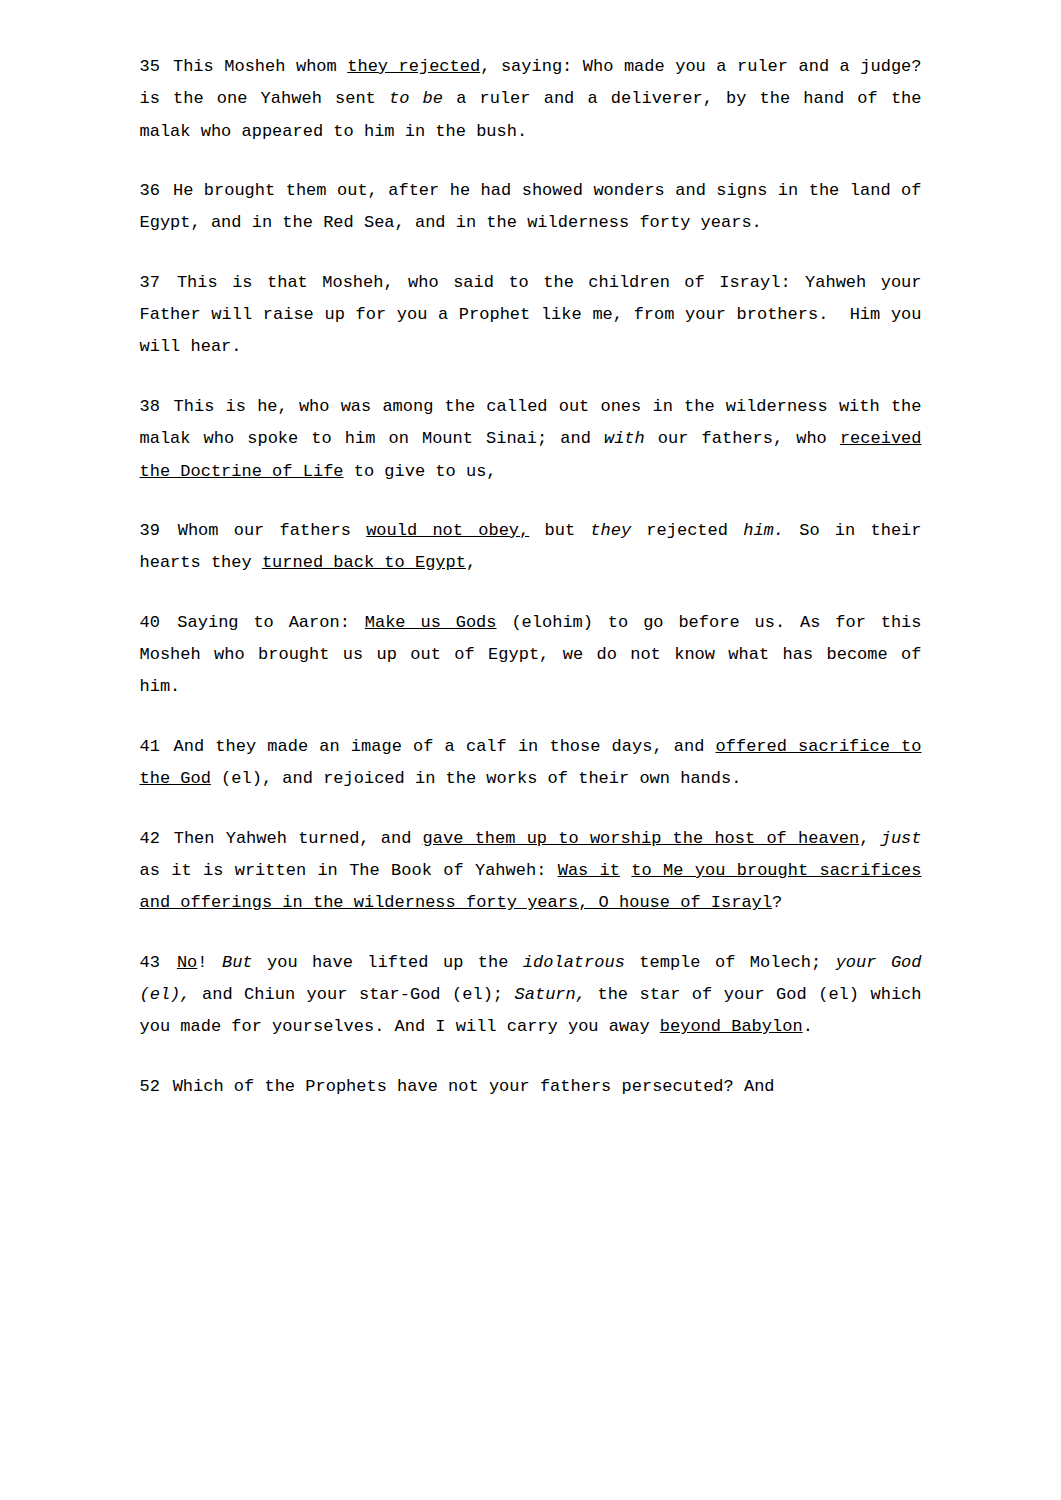35 This Mosheh whom they rejected, saying: Who made you a ruler and a judge? is the one Yahweh sent to be a ruler and a deliverer, by the hand of the malak who appeared to him in the bush.
36 He brought them out, after he had showed wonders and signs in the land of Egypt, and in the Red Sea, and in the wilderness forty years.
37 This is that Mosheh, who said to the children of Israyl: Yahweh your Father will raise up for you a Prophet like me, from your brothers. Him you will hear.
38 This is he, who was among the called out ones in the wilderness with the malak who spoke to him on Mount Sinai; and with our fathers, who received the Doctrine of Life to give to us,
39 Whom our fathers would not obey, but they rejected him. So in their hearts they turned back to Egypt,
40 Saying to Aaron: Make us Gods (elohim) to go before us. As for this Mosheh who brought us up out of Egypt, we do not know what has become of him.
41 And they made an image of a calf in those days, and offered sacrifice to the God (el), and rejoiced in the works of their own hands.
42 Then Yahweh turned, and gave them up to worship the host of heaven, just as it is written in The Book of Yahweh: Was it to Me you brought sacrifices and offerings in the wilderness forty years, O house of Israyl?
43 No! But you have lifted up the idolatrous temple of Molech; your God (el), and Chiun your star-God (el); Saturn, the star of your God (el) which you made for yourselves. And I will carry you away beyond Babylon.
52 Which of the Prophets have not your fathers persecuted? And